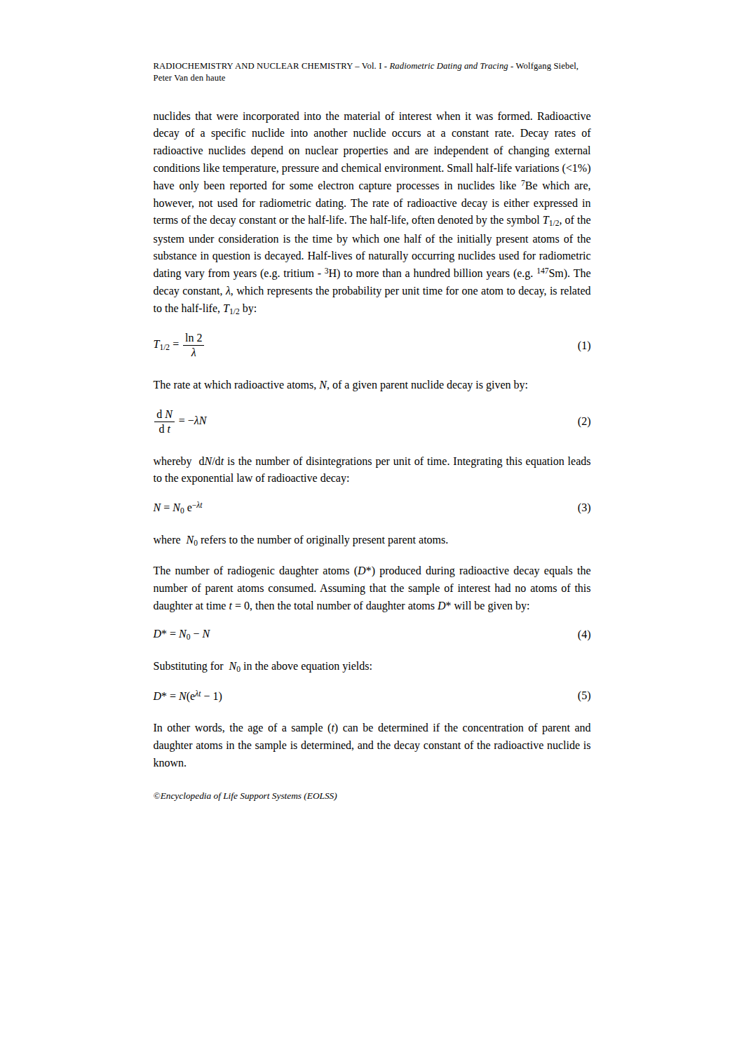RADIOCHEMISTRY AND NUCLEAR CHEMISTRY – Vol. I - Radiometric Dating and Tracing - Wolfgang Siebel, Peter Van den haute
nuclides that were incorporated into the material of interest when it was formed. Radioactive decay of a specific nuclide into another nuclide occurs at a constant rate. Decay rates of radioactive nuclides depend on nuclear properties and are independent of changing external conditions like temperature, pressure and chemical environment. Small half-life variations (<1%) have only been reported for some electron capture processes in nuclides like 7Be which are, however, not used for radiometric dating. The rate of radioactive decay is either expressed in terms of the decay constant or the half-life. The half-life, often denoted by the symbol T1/2, of the system under consideration is the time by which one half of the initially present atoms of the substance in question is decayed. Half-lives of naturally occurring nuclides used for radiometric dating vary from years (e.g. tritium - 3H) to more than a hundred billion years (e.g. 147Sm). The decay constant, λ, which represents the probability per unit time for one atom to decay, is related to the half-life, T1/2 by:
T1/2 = ln 2 λ (1)
The rate at which radioactive atoms, N, of a given parent nuclide decay is given by:
d N d t = −λN (2)
whereby dN/dt is the number of disintegrations per unit of time. Integrating this equation leads to the exponential law of radioactive decay:
N = N0 e−λt (3)
where N0 refers to the number of originally present parent atoms.
The number of radiogenic daughter atoms (D*) produced during radioactive decay equals the number of parent atoms consumed. Assuming that the sample of interest had no atoms of this daughter at time t = 0, then the total number of daughter atoms D* will be given by:
D* = N0 − N (4)
Substituting for N0 in the above equation yields:
D* = N(eλt − 1) (5)
In other words, the age of a sample (t) can be determined if the concentration of parent and daughter atoms in the sample is determined, and the decay constant of the radioactive nuclide is known.
©Encyclopedia of Life Support Systems (EOLSS)